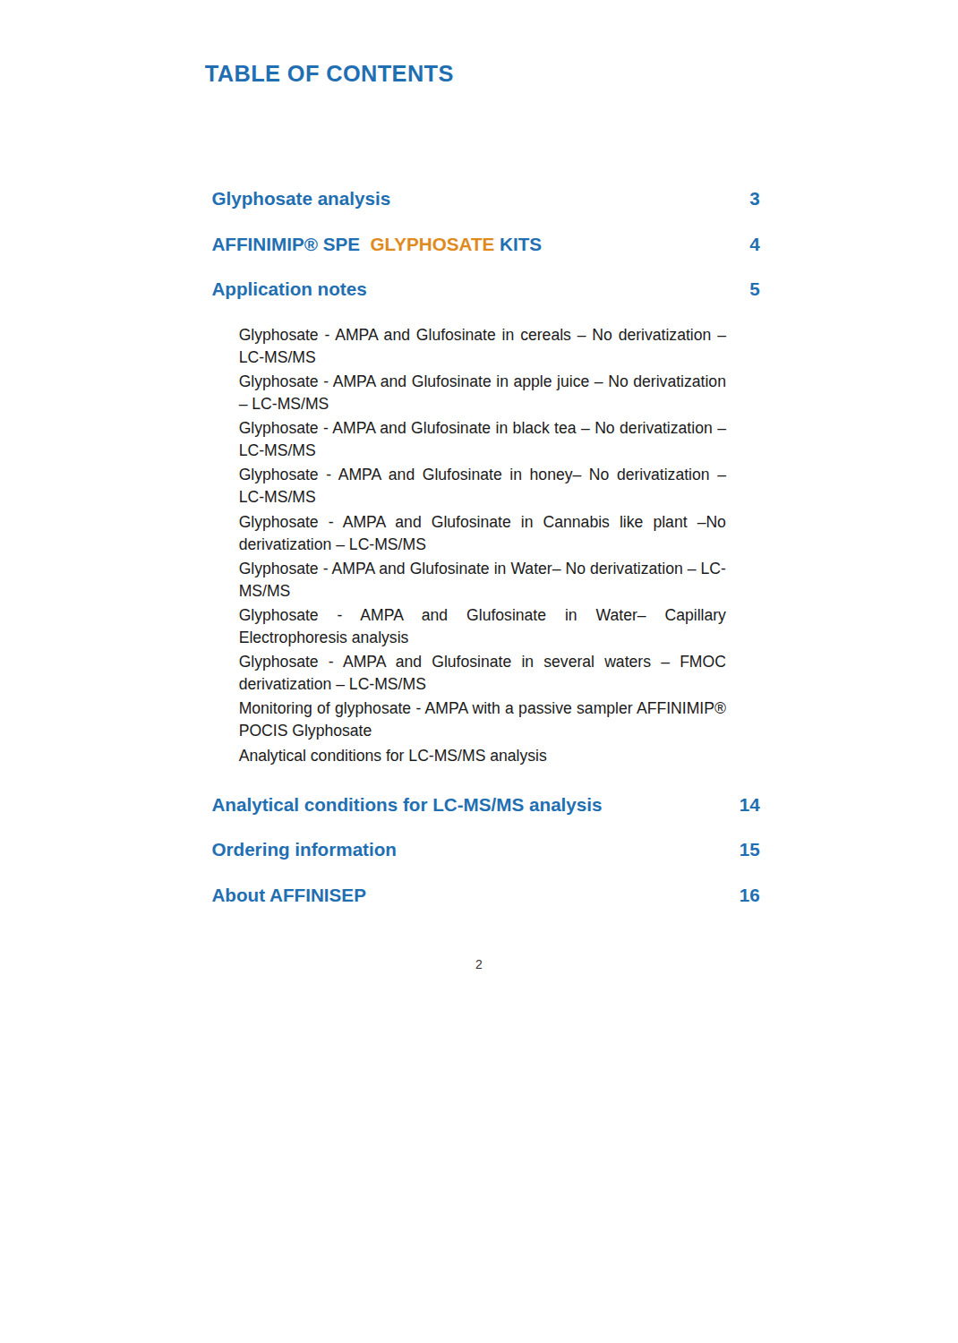TABLE OF CONTENTS
Glyphosate analysis 3
AFFINIMIP® SPE GLYPHOSATE KITS 4
Application notes 5
Glyphosate - AMPA and Glufosinate in cereals – No derivatization – LC-MS/MS
Glyphosate - AMPA and Glufosinate in apple juice – No derivatization – LC-MS/MS
Glyphosate - AMPA and Glufosinate in black tea – No derivatization – LC-MS/MS
Glyphosate - AMPA and Glufosinate in honey– No derivatization – LC-MS/MS
Glyphosate - AMPA and Glufosinate in Cannabis like plant –No derivatization – LC-MS/MS
Glyphosate - AMPA and Glufosinate in Water– No derivatization – LC-MS/MS
Glyphosate - AMPA and Glufosinate in Water– Capillary Electrophoresis analysis
Glyphosate - AMPA and Glufosinate in several waters – FMOC derivatization – LC-MS/MS
Monitoring of glyphosate - AMPA with a passive sampler AFFINIMIP® POCIS Glyphosate
Analytical conditions for LC-MS/MS analysis
Analytical conditions for LC-MS/MS analysis 14
Ordering information 15
About AFFINISEP 16
2